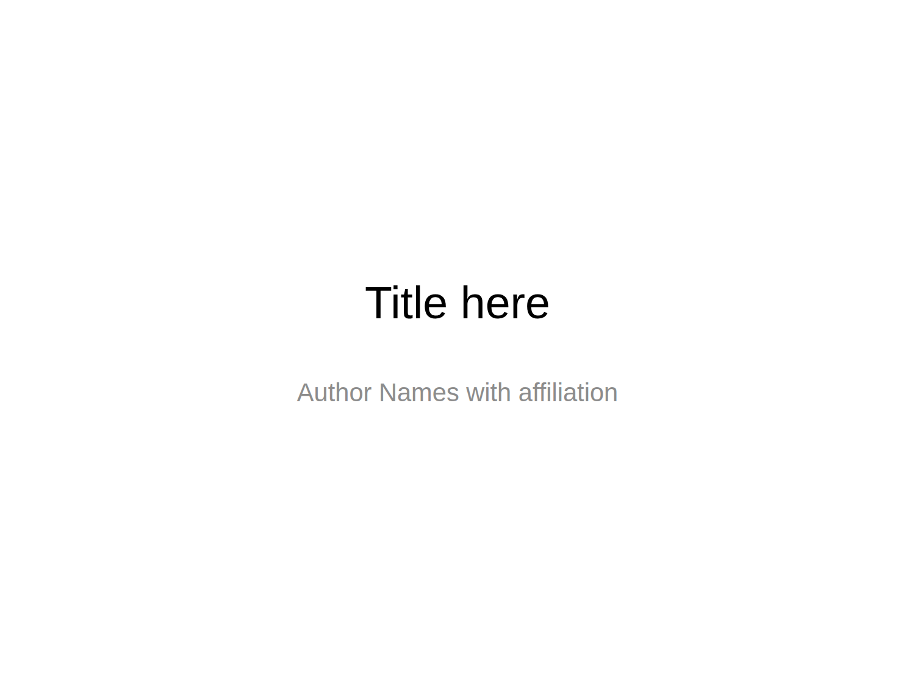Title here
Author Names with affiliation